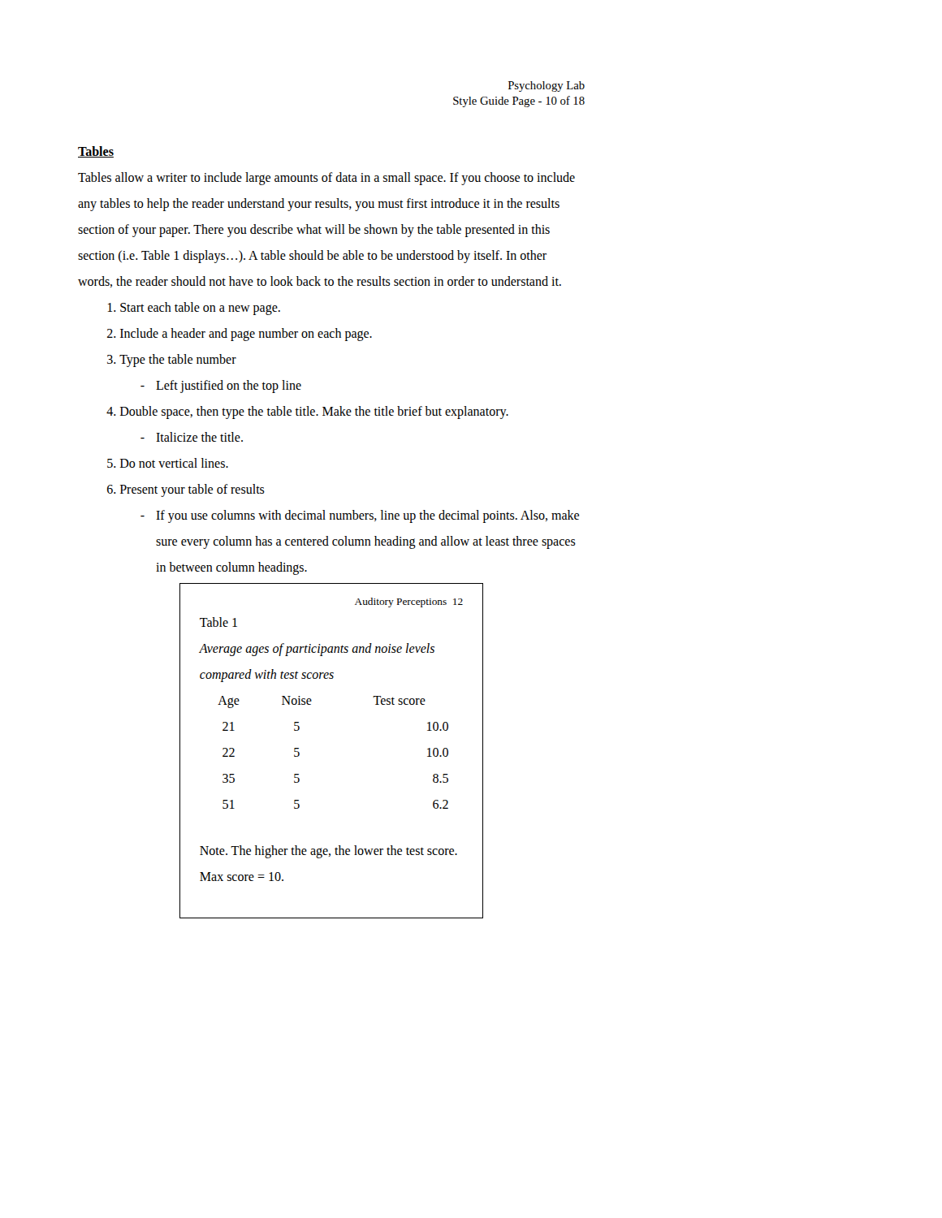Psychology Lab
Style Guide Page - 10 of 18
Tables
Tables allow a writer to include large amounts of data in a small space. If you choose to include any tables to help the reader understand your results, you must first introduce it in the results section of your paper. There you describe what will be shown by the table presented in this section (i.e. Table 1 displays…). A table should be able to be understood by itself. In other words, the reader should not have to look back to the results section in order to understand it.
Start each table on a new page.
Include a header and page number on each page.
Type the table number
Left justified on the top line
Double space, then type the table title. Make the title brief but explanatory.
Italicize the title.
Do not vertical lines.
Present your table of results
If you use columns with decimal numbers, line up the decimal points. Also, make sure every column has a centered column heading and allow at least three spaces in between column headings.
Auditory Perceptions 12
Table 1
Average ages of participants and noise levels compared with test scores
| Age | Noise | Test score |
| --- | --- | --- |
| 21 | 5 | 10.0 |
| 22 | 5 | 10.0 |
| 35 | 5 | 8.5 |
| 51 | 5 | 6.2 |
Note. The higher the age, the lower the test score. Max score = 10.